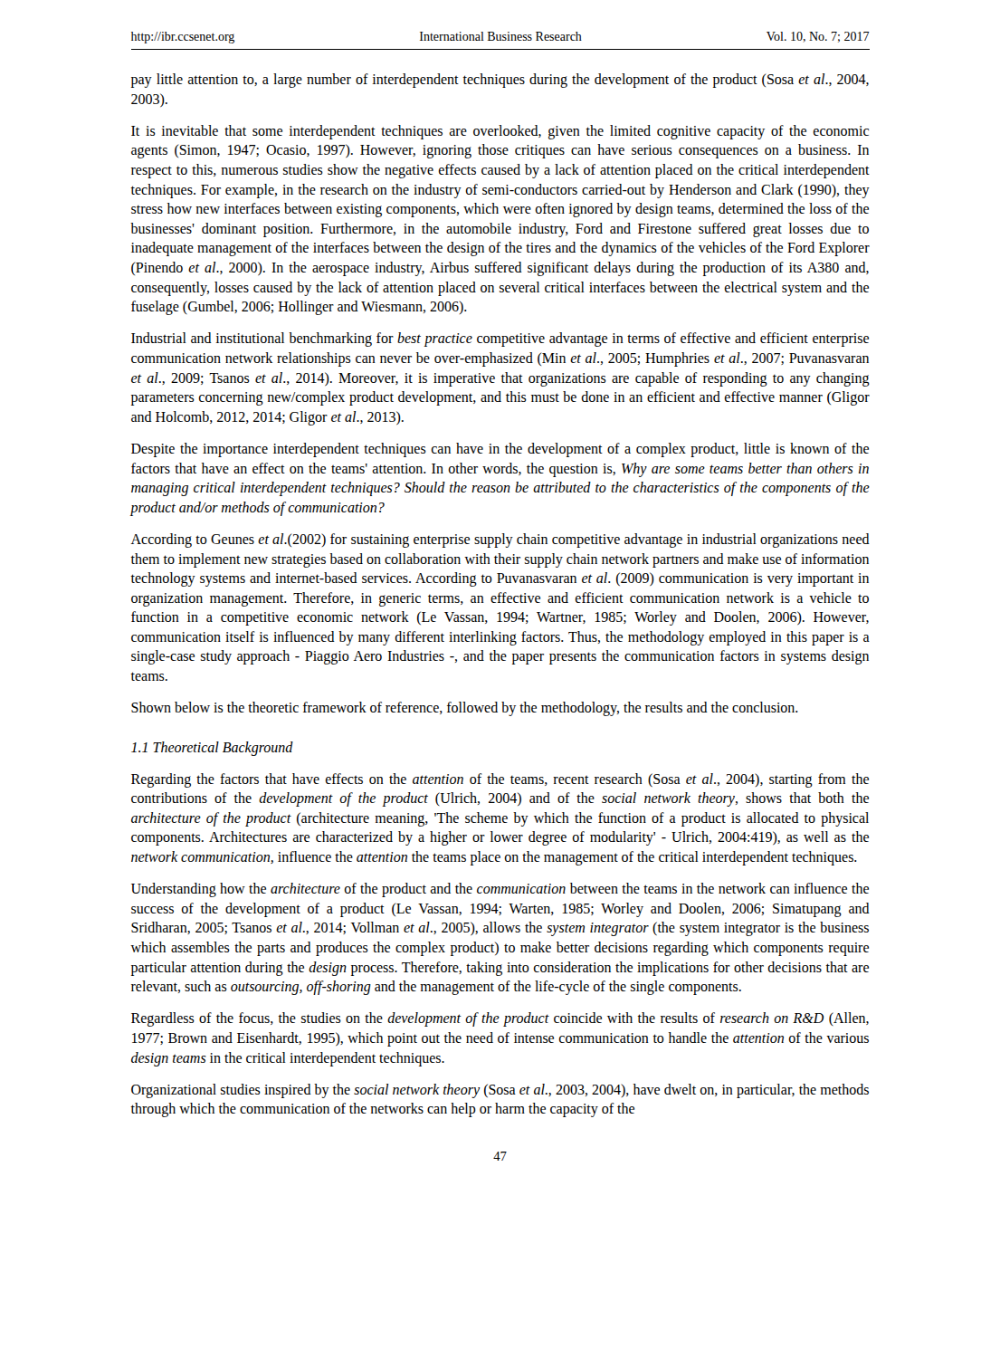http://ibr.ccsenet.org
International Business Research
Vol. 10, No. 7; 2017
pay little attention to, a large number of interdependent techniques during the development of the product (Sosa et al., 2004, 2003).
It is inevitable that some interdependent techniques are overlooked, given the limited cognitive capacity of the economic agents (Simon, 1947; Ocasio, 1997). However, ignoring those critiques can have serious consequences on a business. In respect to this, numerous studies show the negative effects caused by a lack of attention placed on the critical interdependent techniques. For example, in the research on the industry of semi-conductors carried-out by Henderson and Clark (1990), they stress how new interfaces between existing components, which were often ignored by design teams, determined the loss of the businesses' dominant position. Furthermore, in the automobile industry, Ford and Firestone suffered great losses due to inadequate management of the interfaces between the design of the tires and the dynamics of the vehicles of the Ford Explorer (Pinendo et al., 2000). In the aerospace industry, Airbus suffered significant delays during the production of its A380 and, consequently, losses caused by the lack of attention placed on several critical interfaces between the electrical system and the fuselage (Gumbel, 2006; Hollinger and Wiesmann, 2006).
Industrial and institutional benchmarking for best practice competitive advantage in terms of effective and efficient enterprise communication network relationships can never be over-emphasized (Min et al., 2005; Humphries et al., 2007; Puvanasvaran et al., 2009; Tsanos et al., 2014). Moreover, it is imperative that organizations are capable of responding to any changing parameters concerning new/complex product development, and this must be done in an efficient and effective manner (Gligor and Holcomb, 2012, 2014; Gligor et al., 2013).
Despite the importance interdependent techniques can have in the development of a complex product, little is known of the factors that have an effect on the teams' attention. In other words, the question is, Why are some teams better than others in managing critical interdependent techniques? Should the reason be attributed to the characteristics of the components of the product and/or methods of communication?
According to Geunes et al.(2002) for sustaining enterprise supply chain competitive advantage in industrial organizations need them to implement new strategies based on collaboration with their supply chain network partners and make use of information technology systems and internet-based services. According to Puvanasvaran et al. (2009) communication is very important in organization management. Therefore, in generic terms, an effective and efficient communication network is a vehicle to function in a competitive economic network (Le Vassan, 1994; Wartner, 1985; Worley and Doolen, 2006). However, communication itself is influenced by many different interlinking factors. Thus, the methodology employed in this paper is a single-case study approach - Piaggio Aero Industries -, and the paper presents the communication factors in systems design teams.
Shown below is the theoretic framework of reference, followed by the methodology, the results and the conclusion.
1.1 Theoretical Background
Regarding the factors that have effects on the attention of the teams, recent research (Sosa et al., 2004), starting from the contributions of the development of the product (Ulrich, 2004) and of the social network theory, shows that both the architecture of the product (architecture meaning, 'The scheme by which the function of a product is allocated to physical components. Architectures are characterized by a higher or lower degree of modularity' - Ulrich, 2004:419), as well as the network communication, influence the attention the teams place on the management of the critical interdependent techniques.
Understanding how the architecture of the product and the communication between the teams in the network can influence the success of the development of a product (Le Vassan, 1994; Warten, 1985; Worley and Doolen, 2006; Simatupang and Sridharan, 2005; Tsanos et al., 2014; Vollman et al., 2005), allows the system integrator (the system integrator is the business which assembles the parts and produces the complex product) to make better decisions regarding which components require particular attention during the design process. Therefore, taking into consideration the implications for other decisions that are relevant, such as outsourcing, off-shoring and the management of the life-cycle of the single components.
Regardless of the focus, the studies on the development of the product coincide with the results of research on R&D (Allen, 1977; Brown and Eisenhardt, 1995), which point out the need of intense communication to handle the attention of the various design teams in the critical interdependent techniques.
Organizational studies inspired by the social network theory (Sosa et al., 2003, 2004), have dwelt on, in particular, the methods through which the communication of the networks can help or harm the capacity of the
47